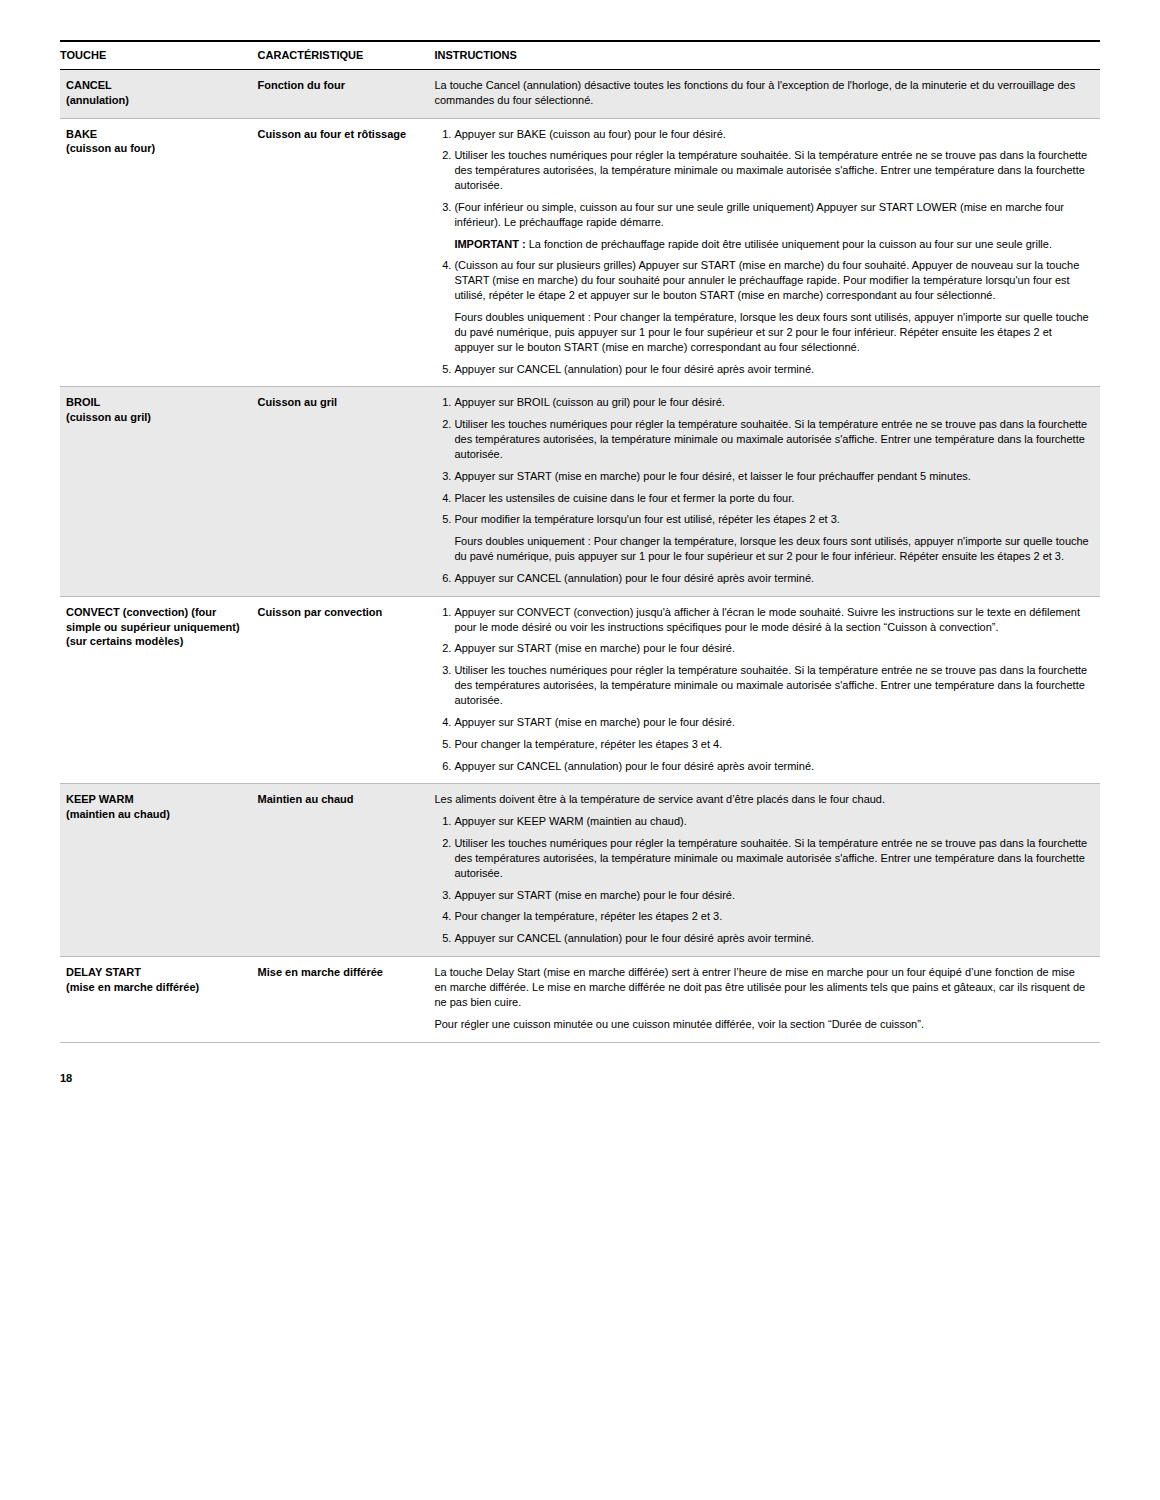| TOUCHE | CARACTÉRISTIQUE | INSTRUCTIONS |
| --- | --- | --- |
| CANCEL (annulation) | Fonction du four | La touche Cancel (annulation) désactive toutes les fonctions du four à l'exception de l'horloge, de la minuterie et du verrouillage des commandes du four sélectionné. |
| BAKE (cuisson au four) | Cuisson au four et rôtissage | Appuyer sur BAKE (cuisson au four) pour le four désiré. Utiliser les touches numériques pour régler la température souhaitée. Si la température entrée ne se trouve pas dans la fourchette des températures autorisées, la température minimale ou maximale autorisée s'affiche. Entrer une température dans la fourchette autorisée. (Four inférieur ou simple, cuisson au four sur une seule grille uniquement) Appuyer sur START LOWER (mise en marche four inférieur). Le préchauffage rapide démarre. IMPORTANT : La fonction de préchauffage rapide doit être utilisée uniquement pour la cuisson au four sur une seule grille. (Cuisson au four sur plusieurs grilles) Appuyer sur START (mise en marche) du four souhaité. Appuyer de nouveau sur la touche START (mise en marche) du four souhaité pour annuler le préchauffage rapide. Pour modifier la température lorsqu'un four est utilisé, répéter le étape 2 et appuyer sur le bouton START (mise en marche) correspondant au four sélectionné. Fours doubles uniquement : Pour changer la température, lorsque les deux fours sont utilisés, appuyer n'importe sur quelle touche du pavé numérique, puis appuyer sur 1 pour le four supérieur et sur 2 pour le four inférieur. Répéter ensuite les étapes 2 et appuyer sur le bouton START (mise en marche) correspondant au four sélectionné. Appuyer sur CANCEL (annulation) pour le four désiré après avoir terminé. |
| BROIL (cuisson au gril) | Cuisson au gril | Appuyer sur BROIL (cuisson au gril) pour le four désiré. Utiliser les touches numériques pour régler la température souhaitée. Si la température entrée ne se trouve pas dans la fourchette des températures autorisées, la température minimale ou maximale autorisée s'affiche. Entrer une température dans la fourchette autorisée. Appuyer sur START (mise en marche) pour le four désiré, et laisser le four préchauffer pendant 5 minutes. Placer les ustensiles de cuisine dans le four et fermer la porte du four. Pour modifier la température lorsqu'un four est utilisé, répéter les étapes 2 et 3. Fours doubles uniquement : Pour changer la température, lorsque les deux fours sont utilisés, appuyer n'importe sur quelle touche du pavé numérique, puis appuyer sur 1 pour le four supérieur et sur 2 pour le four inférieur. Répéter ensuite les étapes 2 et 3. Appuyer sur CANCEL (annulation) pour le four désiré après avoir terminé. |
| CONVECT (convection) (four simple ou supérieur uniquement) (sur certains modèles) | Cuisson par convection | Appuyer sur CONVECT (convection) jusqu'à afficher à l'écran le mode souhaité. Suivre les instructions sur le texte en défilement pour le mode désiré ou voir les instructions spécifiques pour le mode désiré à la section “Cuisson à convection”. Appuyer sur START (mise en marche) pour le four désiré. Utiliser les touches numériques pour régler la température souhaitée. Si la température entrée ne se trouve pas dans la fourchette des températures autorisées, la température minimale ou maximale autorisée s'affiche. Entrer une température dans la fourchette autorisée. Appuyer sur START (mise en marche) pour le four désiré. Pour changer la température, répéter les étapes 3 et 4. Appuyer sur CANCEL (annulation) pour le four désiré après avoir terminé. |
| KEEP WARM (maintien au chaud) | Maintien au chaud | Les aliments doivent être à la température de service avant d’être placés dans le four chaud. Appuyer sur KEEP WARM (maintien au chaud). Utiliser les touches numériques pour régler la température souhaitée. Si la température entrée ne se trouve pas dans la fourchette des températures autorisées, la température minimale ou maximale autorisée s'affiche. Entrer une température dans la fourchette autorisée. Appuyer sur START (mise en marche) pour le four désiré. Pour changer la température, répéter les étapes 2 et 3. Appuyer sur CANCEL (annulation) pour le four désiré après avoir terminé. |
| DELAY START (mise en marche différée) | Mise en marche différée | La touche Delay Start (mise en marche différée) sert à entrer l’heure de mise en marche pour un four équipé d’une fonction de mise en marche différée. Le mise en marche différée ne doit pas être utilisée pour les aliments tels que pains et gâteaux, car ils risquent de ne pas bien cuire. Pour régler une cuisson minutée ou une cuisson minutée différée, voir la section “Durée de cuisson”. |
18